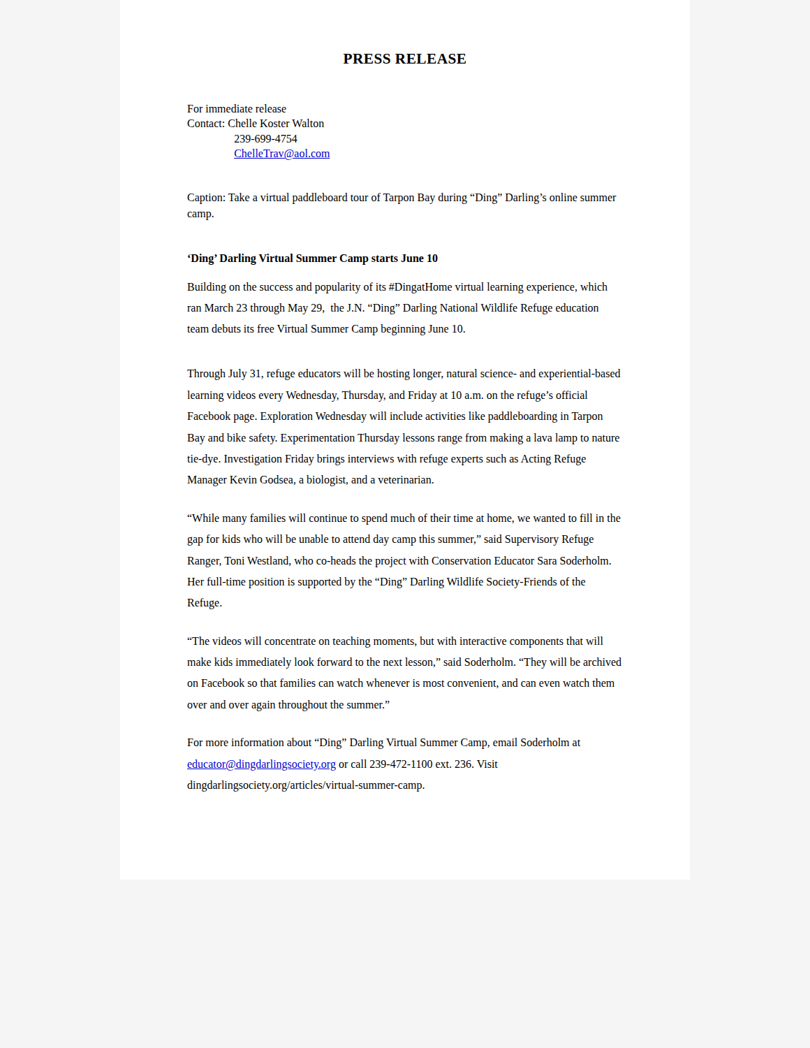PRESS RELEASE
For immediate release
Contact: Chelle Koster Walton
239-699-4754
ChelleTrav@aol.com
Caption: Take a virtual paddleboard tour of Tarpon Bay during “Ding” Darling’s online summer camp.
‘Ding’ Darling Virtual Summer Camp starts June 10
Building on the success and popularity of its #DingatHome virtual learning experience, which ran March 23 through May 29, the J.N. “Ding” Darling National Wildlife Refuge education team debuts its free Virtual Summer Camp beginning June 10.
Through July 31, refuge educators will be hosting longer, natural science- and experiential-based learning videos every Wednesday, Thursday, and Friday at 10 a.m. on the refuge’s official Facebook page. Exploration Wednesday will include activities like paddleboarding in Tarpon Bay and bike safety. Experimentation Thursday lessons range from making a lava lamp to nature tie-dye. Investigation Friday brings interviews with refuge experts such as Acting Refuge Manager Kevin Godsea, a biologist, and a veterinarian.
“While many families will continue to spend much of their time at home, we wanted to fill in the gap for kids who will be unable to attend day camp this summer,” said Supervisory Refuge Ranger, Toni Westland, who co-heads the project with Conservation Educator Sara Soderholm. Her full-time position is supported by the “Ding” Darling Wildlife Society-Friends of the Refuge.
“The videos will concentrate on teaching moments, but with interactive components that will make kids immediately look forward to the next lesson,” said Soderholm. “They will be archived on Facebook so that families can watch whenever is most convenient, and can even watch them over and over again throughout the summer.”
For more information about “Ding” Darling Virtual Summer Camp, email Soderholm at educator@dingdarlingsociety.org or call 239-472-1100 ext. 236. Visit dingdarlingsociety.org/articles/virtual-summer-camp.